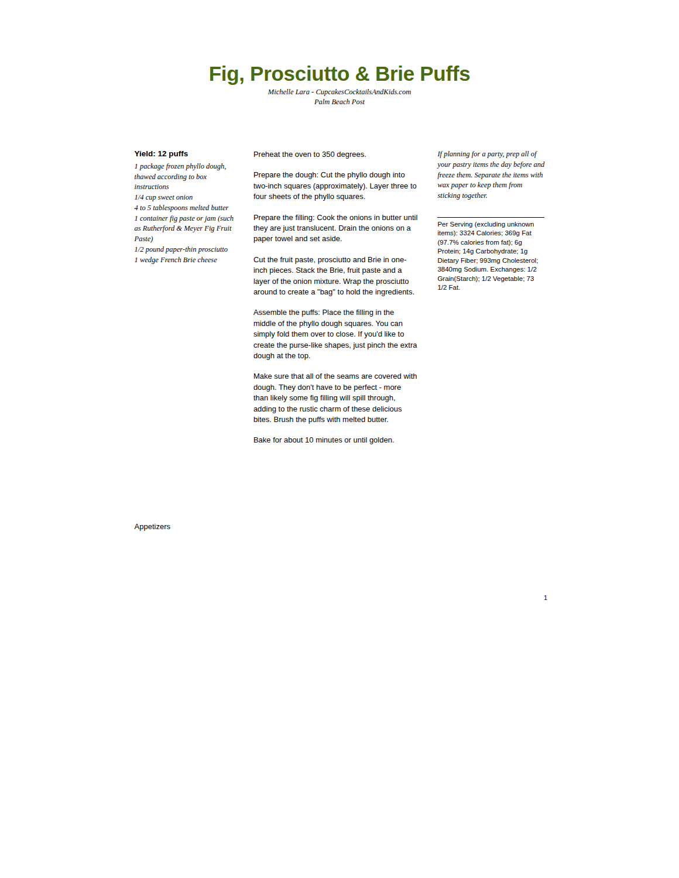Fig, Prosciutto & Brie Puffs
Michelle Lara - CupcakesCocktailsAndKids.com
Palm Beach Post
Yield: 12 puffs
1 package frozen phyllo dough, thawed according to box instructions
1/4 cup sweet onion
4 to 5 tablespoons melted butter
1 container fig paste or jam (such as Rutherford & Meyer Fig Fruit Paste)
1/2 pound paper-thin prosciutto
1 wedge French Brie cheese
Preheat the oven to 350 degrees.
Prepare the dough: Cut the phyllo dough into two-inch squares (approximately). Layer three to four sheets of the phyllo squares.
Prepare the filling: Cook the onions in butter until they are just translucent. Drain the onions on a paper towel and set aside.
Cut the fruit paste, prosciutto and Brie in one-inch pieces. Stack the Brie, fruit paste and a layer of the onion mixture. Wrap the prosciutto around to create a "bag" to hold the ingredients.
Assemble the puffs: Place the filling in the middle of the phyllo dough squares. You can simply fold them over to close. If you'd like to create the purse-like shapes, just pinch the extra dough at the top.
Make sure that all of the seams are covered with dough. They don't have to be perfect - more than likely some fig filling will spill through, adding to the rustic charm of these delicious bites. Brush the puffs with melted butter.
Bake for about 10 minutes or until golden.
If planning for a party, prep all of your pastry items the day before and freeze them. Separate the items with wax paper to keep them from sticking together.
Per Serving (excluding unknown items): 3324 Calories; 369g Fat (97.7% calories from fat); 6g Protein; 14g Carbohydrate; 1g Dietary Fiber; 993mg Cholesterol; 3840mg Sodium. Exchanges: 1/2 Grain(Starch); 1/2 Vegetable; 73 1/2 Fat.
Appetizers
1